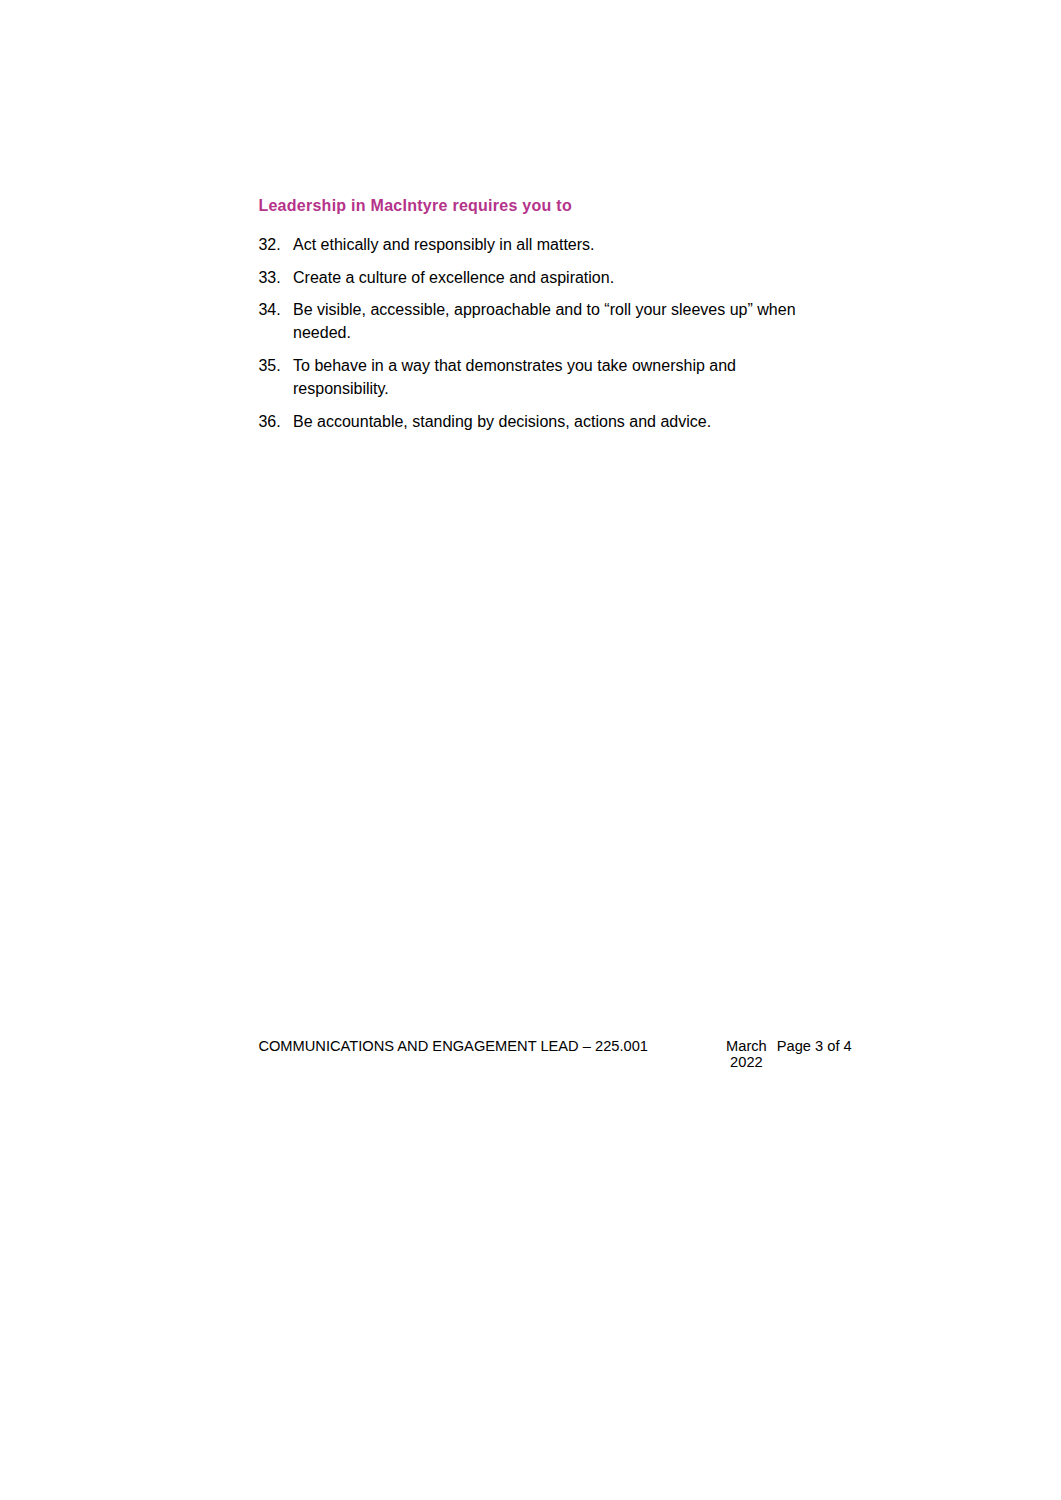Leadership in MacIntyre requires you to
32. Act ethically and responsibly in all matters.
33. Create a culture of excellence and aspiration.
34. Be visible, accessible, approachable and to “roll your sleeves up” when needed.
35. To behave in a way that demonstrates you take ownership and responsibility.
36. Be accountable, standing by decisions, actions and advice.
COMMUNICATIONS AND ENGAGEMENT LEAD – 225.001 March 2022 Page 3 of 4